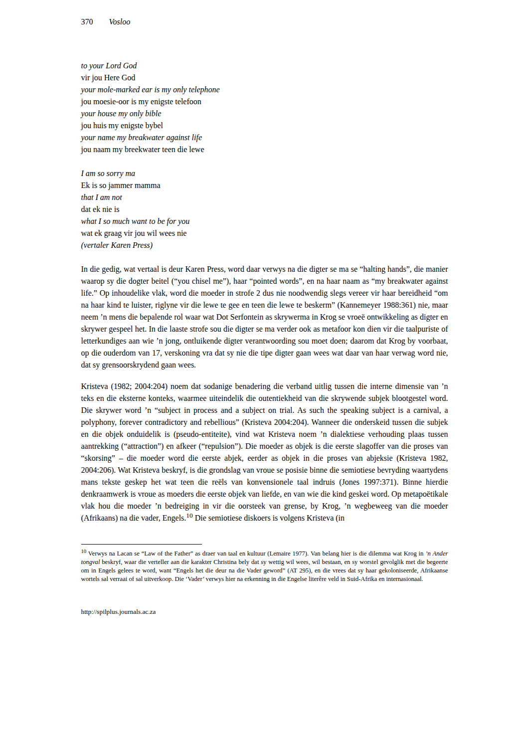370 Vosloo
to your Lord God
vir jou Here God
your mole-marked ear is my only telephone
jou moesie-oor is my enigste telefoon
your house my only bible
jou huis my enigste bybel
your name my breakwater against life
jou naam my breekwater teen die lewe
I am so sorry ma
Ek is so jammer mamma
that I am not
dat ek nie is
what I so much want to be for you
wat ek graag vir jou wil wees nie
(vertaler Karen Press)
In die gedig, wat vertaal is deur Karen Press, word daar verwys na die digter se ma se “halting hands”, die manier waarop sy die dogter beitel (“you chisel me”), haar “pointed words”, en na haar naam as “my breakwater against life.” Op inhoudelike vlak, word die moeder in strofe 2 dus nie noodwendig slegs vereer vir haar bereidheid “om na haar kind te luister, riglyne vir die lewe te gee en teen die lewe te beskerm” (Kannemeyer 1988:361) nie, maar neem ’n mens die bepalende rol waar wat Dot Serfontein as skrywerma in Krog se vroeë ontwikkeling as digter en skrywer gespeel het. In die laaste strofe sou die digter se ma verder ook as metafoor kon dien vir die taalpuriste of letterkundiges aan wie ’n jong, ontluikende digter verantwoording sou moet doen; daarom dat Krog by voorbaat, op die ouderdom van 17, verskoning vra dat sy nie die tipe digter gaan wees wat daar van haar verwag word nie, dat sy grensoorskrydend gaan wees.
Kristeva (1982; 2004:204) noem dat sodanige benadering die verband uitlig tussen die interne dimensie van ’n teks en die eksterne konteks, waarmee uiteindelik die outentiekheid van die skrywende subjek blootgestel word. Die skrywer word ’n “subject in process and a subject on trial. As such the speaking subject is a carnival, a polyphony, forever contradictory and rebellious” (Kristeva 2004:204). Wanneer die onderskeid tussen die subjek en die objek onduidelik is (pseudo-entiteite), vind wat Kristeva noem ’n dialektiese verhouding plaas tussen aantrekking (“attraction”) en afkeer (“repulsion”). Die moeder as objek is die eerste slagoffer van die proses van “skorsing” – die moeder word die eerste abjek, eerder as objek in die proses van abjeksie (Kristeva 1982, 2004:206). Wat Kristeva beskryf, is die grondslag van vroue se posisie binne die semiotiese bevryding waartydens mans tekste geskep het wat teen die reëls van konvensionele taal indruis (Jones 1997:371). Binne hierdie denkraamwerk is vroue as moeders die eerste objek van liefde, en van wie die kind geskei word. Op metapoëtikale vlak hou die moeder ’n bedreiging in vir die oorsteek van grense, by Krog, ’n wegbeweeg van die moeder (Afrikaans) na die vader, Engels.10 Die semiotiese diskoers is volgens Kristeva (in
10 Verwys na Lacan se “Law of the Father” as draer van taal en kultuur (Lemaire 1977). Van belang hier is die dilemma wat Krog in ’n Ander tongval beskryf, waar die verteller aan die karakter Christina bely dat sy wettig wil wees, wil bestaan, en sy worstel gevolglik met die begeerte om in Engels gelees te word, want “Engels het die deur na die Vader geword” (AT 295), en die vrees dat sy haar gekoloniseerde, Afrikaanse wortels sal verraai of sal uitverkoop. Die ‘Vader’ verwys hier na erkenning in die Engelse literêre veld in Suid-Afrika en internasionaal.
http://spilplus.journals.ac.za